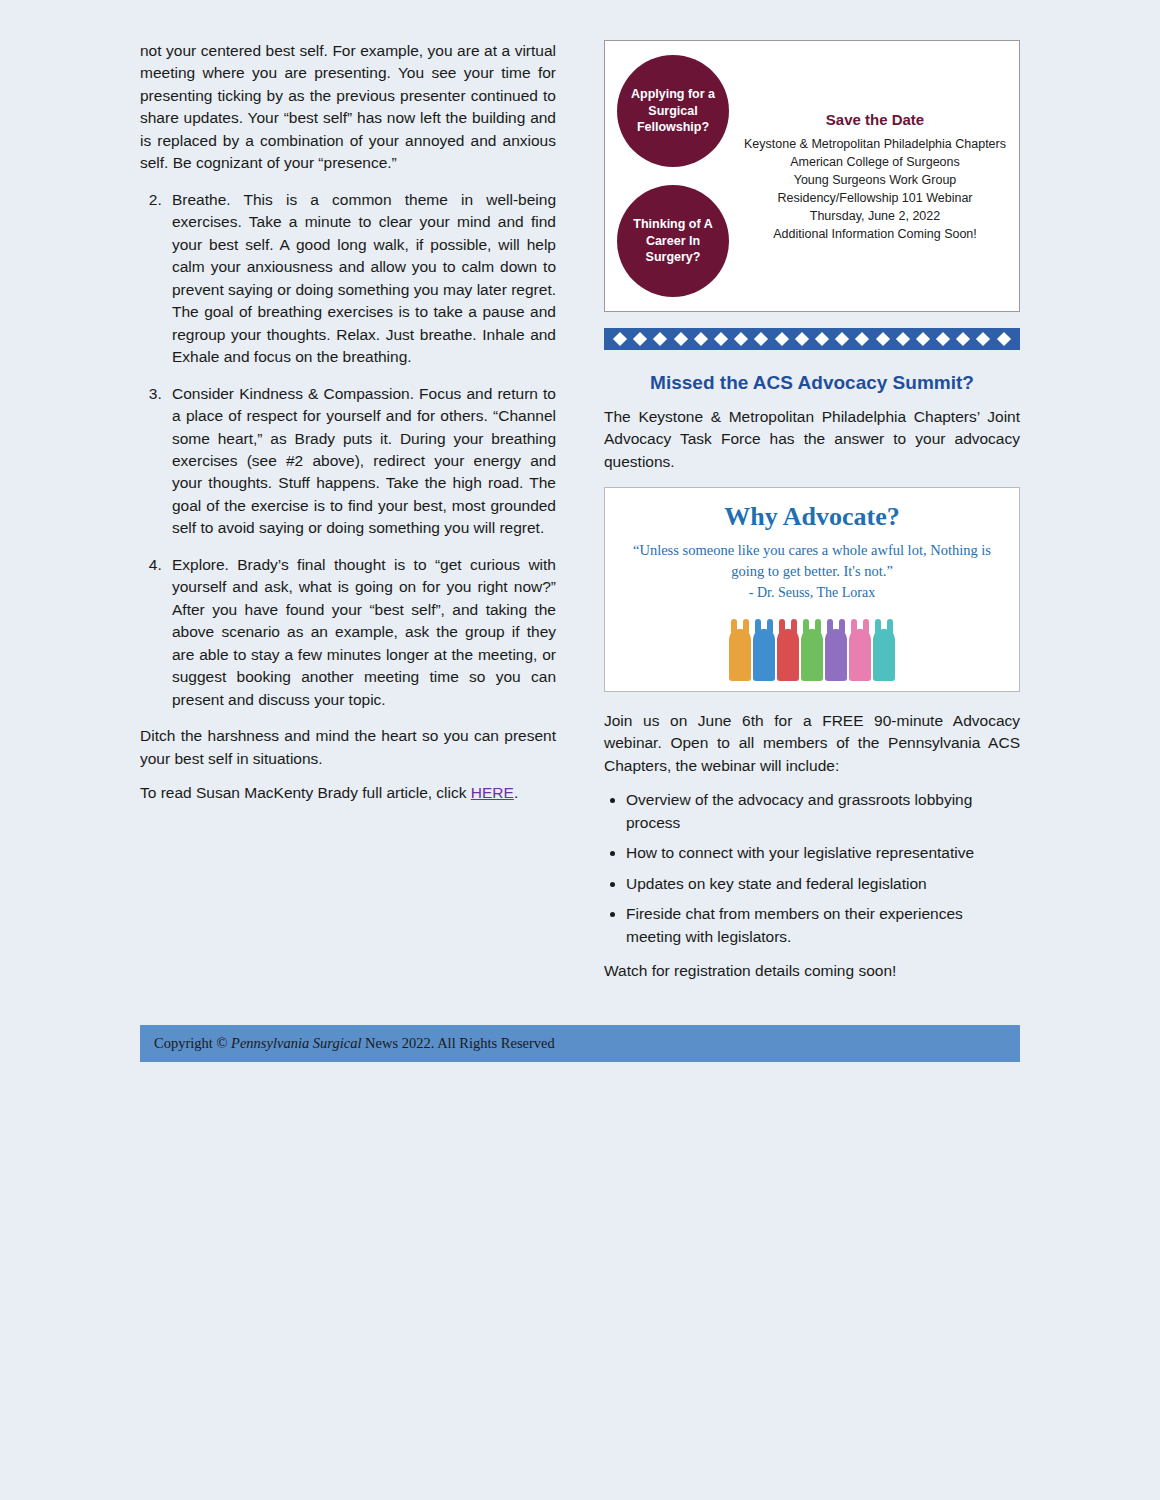not your centered best self. For example, you are at a virtual meeting where you are presenting. You see your time for presenting ticking by as the previous presenter continued to share updates. Your “best self” has now left the building and is replaced by a combination of your annoyed and anxious self. Be cognizant of your “presence.”
Breathe. This is a common theme in well-being exercises. Take a minute to clear your mind and find your best self. A good long walk, if possible, will help calm your anxiousness and allow you to calm down to prevent saying or doing something you may later regret. The goal of breathing exercises is to take a pause and regroup your thoughts. Relax. Just breathe. Inhale and Exhale and focus on the breathing.
Consider Kindness & Compassion. Focus and return to a place of respect for yourself and for others. “Channel some heart,” as Brady puts it. During your breathing exercises (see #2 above), redirect your energy and your thoughts. Stuff happens. Take the high road. The goal of the exercise is to find your best, most grounded self to avoid saying or doing something you will regret.
Explore. Brady’s final thought is to “get curious with yourself and ask, what is going on for you right now?” After you have found your “best self”, and taking the above scenario as an example, ask the group if they are able to stay a few minutes longer at the meeting, or suggest booking another meeting time so you can present and discuss your topic.
Ditch the harshness and mind the heart so you can present your best self in situations.
To read Susan MacKenty Brady full article, click HERE.
Applying for a Surgical Fellowship?
Thinking of A Career In Surgery?
Save the Date
Keystone & Metropolitan Philadelphia Chapters
American College of Surgeons
Young Surgeons Work Group
Residency/Fellowship 101 Webinar
Thursday, June 2, 2022
Additional Information Coming Soon!
Missed the ACS Advocacy Summit?
The Keystone & Metropolitan Philadelphia Chapters’ Joint Advocacy Task Force has the answer to your advocacy questions.
Why Advocate?
“Unless someone like you cares a whole awful lot, Nothing is going to get better. It's not.”
- Dr. Seuss, The Lorax
Join us on June 6th for a FREE 90-minute Advocacy webinar. Open to all members of the Pennsylvania ACS Chapters, the webinar will include:
Overview of the advocacy and grassroots lobbying process
How to connect with your legislative representative
Updates on key state and federal legislation
Fireside chat from members on their experiences meeting with legislators.
Watch for registration details coming soon!
Copyright © Pennsylvania Surgical News 2022. All Rights Reserved